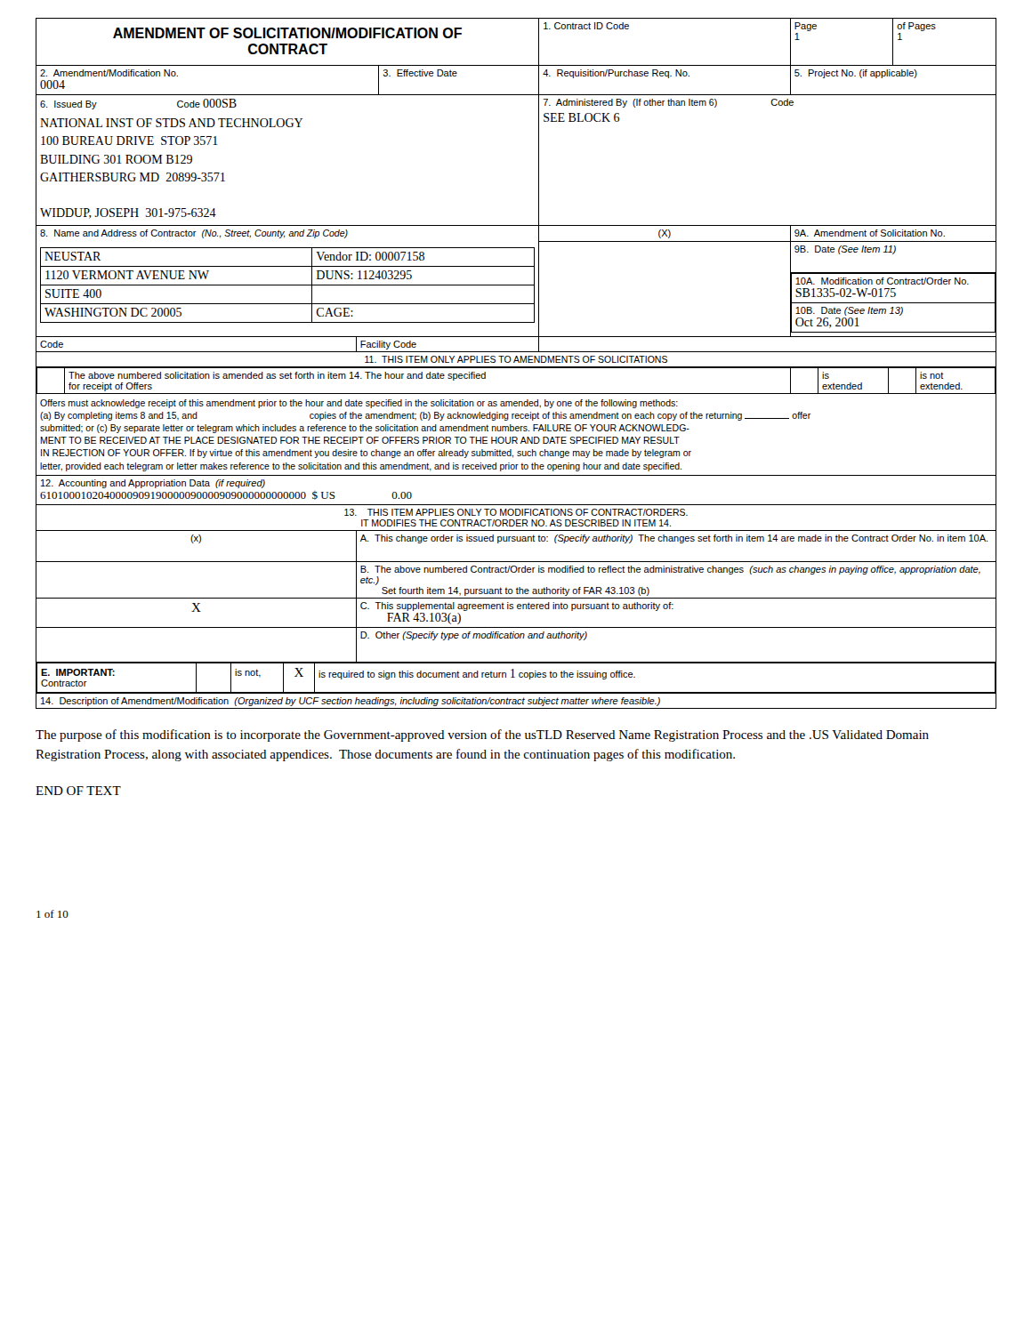| AMENDMENT OF SOLICITATION/MODIFICATION OF CONTRACT | 1. Contract ID Code | Page 1 | of Pages 1 |
| 2. Amendment/Modification No. 0004 | 3. Effective Date | 4. Requisition/Purchase Req. No. | 5. Project No. (if applicable) |
| 6. Issued By Code 000SB NATIONAL INST OF STDS AND TECHNOLOGY 100 BUREAU DRIVE STOP 3571 BUILDING 301 ROOM B129 GAITHERSBURG MD 20899-3571 WIDDUP, JOSEPH 301-975-6324 | 7. Administered By (If other than Item 6) Code SEE BLOCK 6 |
| 8. Name and Address of Contractor (No., Street, County, and Zip Code) / NEUSTAR / Vendor ID: 00007158 / / 1120 VERMONT AVENUE NW / DUNS: 112403295 / / SUITE 400 / / / WASHINGTON DC 20005 / CAGE: / | (X) | 9A. Amendment of Solicitation No. |
| | 9B. Date (See Item 11) |
| | / 10A. Modification of Contract/Order No. SB1335-02-W-0175 / / 10B. Date (See Item 13) Oct 26, 2001 / |
| Code | Facility Code | |
| 11. THIS ITEM ONLY APPLIES TO AMENDMENTS OF SOLICITATIONS |
| / / The above numbered solicitation is amended as set forth in item 14. The hour and date specified for receipt of Offers / / is extended / / is not extended. / Offers must acknowledge receipt of this amendment prior to the hour and date specified in the solicitation or as amended, by one of the following methods: (a) By completing items 8 and 15, and copies of the amendment; (b) By acknowledging receipt of this amendment on each copy of the returning offer submitted; or (c) By separate letter or telegram which includes a reference to the solicitation and amendment numbers. FAILURE OF YOUR ACKNOWLEDG- MENT TO BE RECEIVED AT THE PLACE DESIGNATED FOR THE RECEIPT OF OFFERS PRIOR TO THE HOUR AND DATE SPECIFIED MAY RESULT IN REJECTION OF YOUR OFFER. If by virtue of this amendment you desire to change an offer already submitted, such change may be made by telegram or letter, provided each telegram or letter makes reference to the solicitation and this amendment, and is received prior to the opening hour and date specified. |
| 12. Accounting and Appropriation Data (if required) 6101000102040000909190000090000909000000000000 $ US 0.00 |
| 13. THIS ITEM APPLIES ONLY TO MODIFICATIONS OF CONTRACT/ORDERS. IT MODIFIES THE CONTRACT/ORDER NO. AS DESCRIBED IN ITEM 14. |
| (x) | A. This change order is issued pursuant to: (Specify authority) The changes set forth in item 14 are made in the Contract Order No. in item 10A. |
| | B. The above numbered Contract/Order is modified to reflect the administrative changes (such as changes in paying office, appropriation date, etc.) Set fourth item 14, pursuant to the authority of FAR 43.103 (b) |
| X | C. This supplemental agreement is entered into pursuant to authority of: FAR 43.103(a) |
| | D. Other (Specify type of modification and authority) |
| / E. IMPORTANT: Contractor / / is not, / X / is required to sign this document and return 1 copies to the issuing office. / |
| 14. Description of Amendment/Modification (Organized by UCF section headings, including solicitation/contract subject matter where feasible.) |
The purpose of this modification is to incorporate the Government-approved version of the usTLD Reserved Name Registration Process and the .US Validated Domain Registration Process, along with associated appendices. Those documents are found in the continuation pages of this modification.
END OF TEXT
1 of 10